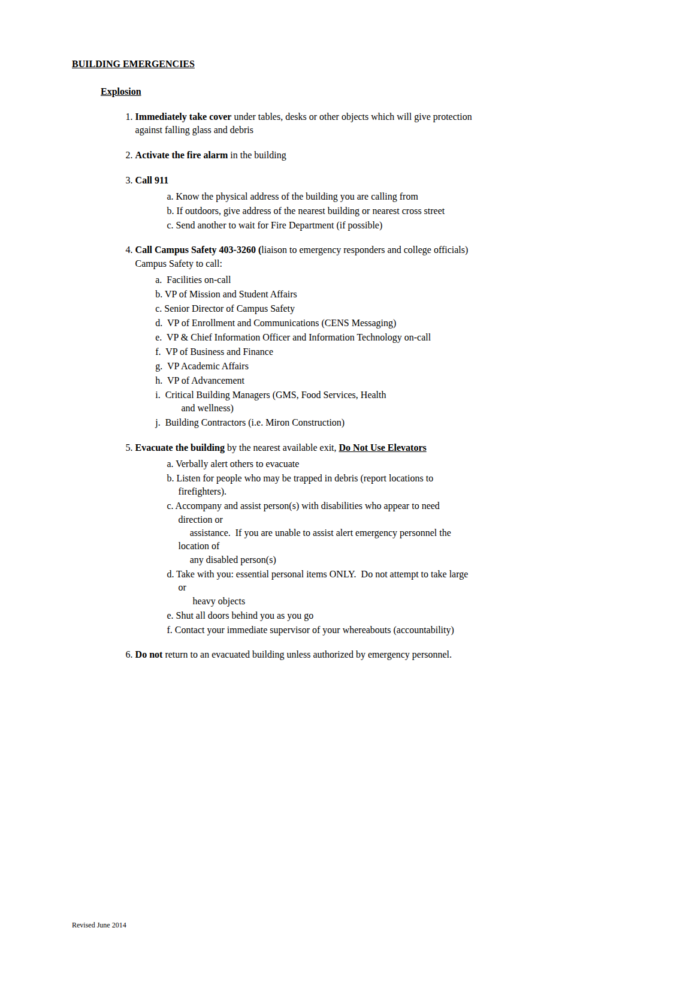BUILDING EMERGENCIES
Explosion
Immediately take cover under tables, desks or other objects which will give protection against falling glass and debris
Activate the fire alarm in the building
Call 911
a. Know the physical address of the building you are calling from
b. If outdoors, give address of the nearest building or nearest cross street
c. Send another to wait for Fire Department (if possible)
Call Campus Safety 403-3260 (liaison to emergency responders and college officials)
Campus Safety to call:
a. Facilities on-call
b. VP of Mission and Student Affairs
c. Senior Director of Campus Safety
d. VP of Enrollment and Communications (CENS Messaging)
e. VP & Chief Information Officer and Information Technology on-call
f. VP of Business and Finance
g. VP Academic Affairs
h. VP of Advancement
i. Critical Building Managers (GMS, Food Services, Health
and wellness)
j. Building Contractors (i.e. Miron Construction)
Evacuate the building by the nearest available exit, Do Not Use Elevators
a. Verbally alert others to evacuate
b. Listen for people who may be trapped in debris (report locations to firefighters).
c. Accompany and assist person(s) with disabilities who appear to need direction or
assistance. If you are unable to assist alert emergency personnel the location of
any disabled person(s)
d. Take with you: essential personal items ONLY. Do not attempt to take large or
heavy objects
e. Shut all doors behind you as you go
f. Contact your immediate supervisor of your whereabouts (accountability)
Do not return to an evacuated building unless authorized by emergency personnel.
Revised June 2014